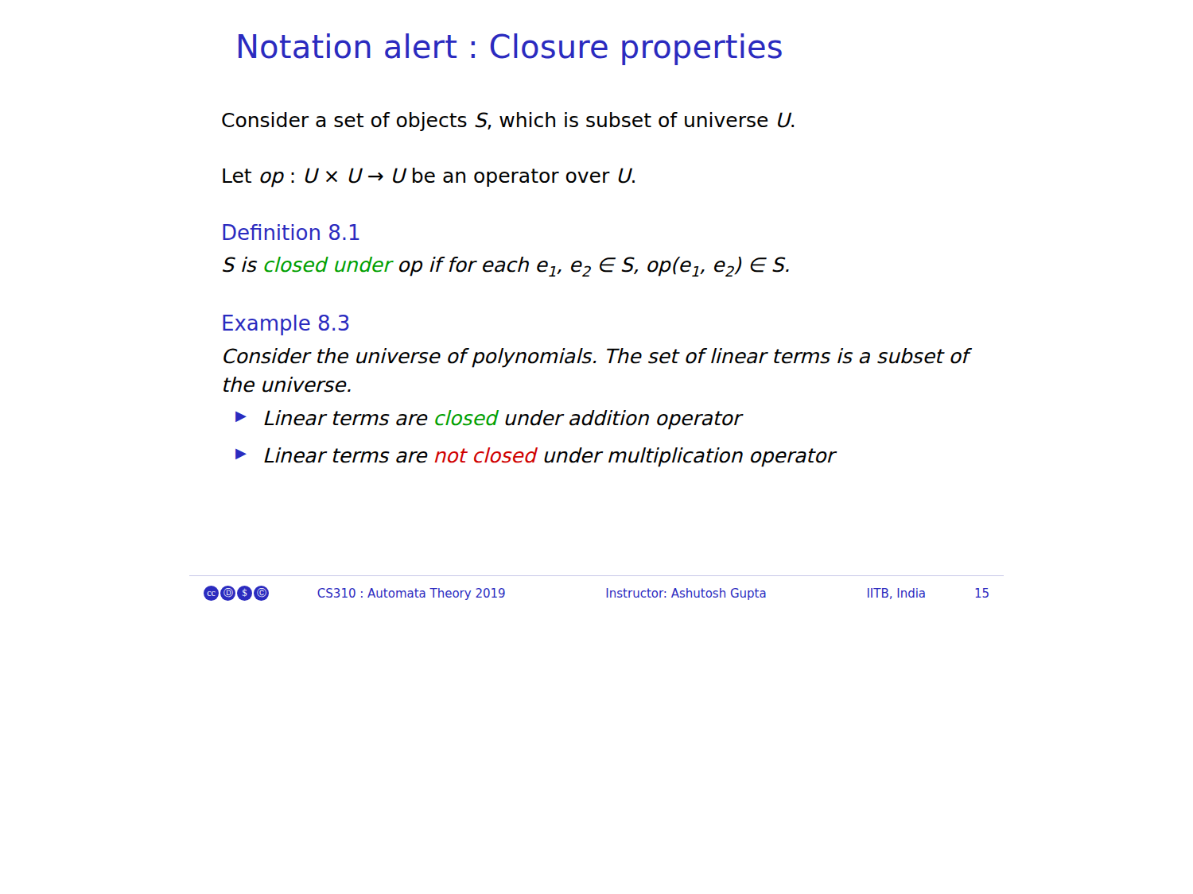Notation alert : Closure properties
Consider a set of objects S, which is subset of universe U.
Let op : U × U → U be an operator over U.
Definition 8.1
S is closed under op if for each e1, e2 ∈ S, op(e1, e2) ∈ S.
Example 8.3
Consider the universe of polynomials. The set of linear terms is a subset of the universe.
Linear terms are closed under addition operator
Linear terms are not closed under multiplication operator
ccⒹ$Ⓒ CS310 : Automata Theory 2019 Instructor: Ashutosh Gupta IITB, India 15